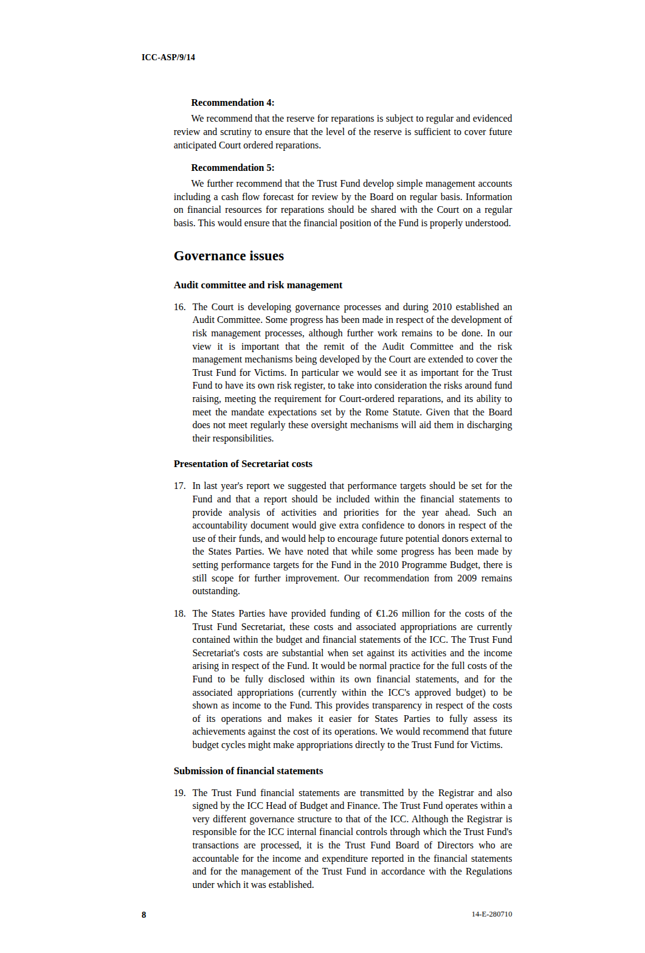ICC-ASP/9/14
Recommendation 4:
We recommend that the reserve for reparations is subject to regular and evidenced review and scrutiny to ensure that the level of the reserve is sufficient to cover future anticipated Court ordered reparations.
Recommendation 5:
We further recommend that the Trust Fund develop simple management accounts including a cash flow forecast for review by the Board on regular basis. Information on financial resources for reparations should be shared with the Court on a regular basis. This would ensure that the financial position of the Fund is properly understood.
Governance issues
Audit committee and risk management
16.
The Court is developing governance processes and during 2010 established an Audit Committee. Some progress has been made in respect of the development of risk management processes, although further work remains to be done. In our view it is important that the remit of the Audit Committee and the risk management mechanisms being developed by the Court are extended to cover the Trust Fund for Victims. In particular we would see it as important for the Trust Fund to have its own risk register, to take into consideration the risks around fund raising, meeting the requirement for Court-ordered reparations, and its ability to meet the mandate expectations set by the Rome Statute. Given that the Board does not meet regularly these oversight mechanisms will aid them in discharging their responsibilities.
Presentation of Secretariat costs
17.
In last year's report we suggested that performance targets should be set for the Fund and that a report should be included within the financial statements to provide analysis of activities and priorities for the year ahead. Such an accountability document would give extra confidence to donors in respect of the use of their funds, and would help to encourage future potential donors external to the States Parties. We have noted that while some progress has been made by setting performance targets for the Fund in the 2010 Programme Budget, there is still scope for further improvement. Our recommendation from 2009 remains outstanding.
18.
The States Parties have provided funding of €1.26 million for the costs of the Trust Fund Secretariat, these costs and associated appropriations are currently contained within the budget and financial statements of the ICC. The Trust Fund Secretariat's costs are substantial when set against its activities and the income arising in respect of the Fund. It would be normal practice for the full costs of the Fund to be fully disclosed within its own financial statements, and for the associated appropriations (currently within the ICC's approved budget) to be shown as income to the Fund. This provides transparency in respect of the costs of its operations and makes it easier for States Parties to fully assess its achievements against the cost of its operations. We would recommend that future budget cycles might make appropriations directly to the Trust Fund for Victims.
Submission of financial statements
19.
The Trust Fund financial statements are transmitted by the Registrar and also signed by the ICC Head of Budget and Finance. The Trust Fund operates within a very different governance structure to that of the ICC. Although the Registrar is responsible for the ICC internal financial controls through which the Trust Fund's transactions are processed, it is the Trust Fund Board of Directors who are accountable for the income and expenditure reported in the financial statements and for the management of the Trust Fund in accordance with the Regulations under which it was established.
8 14-E-280710